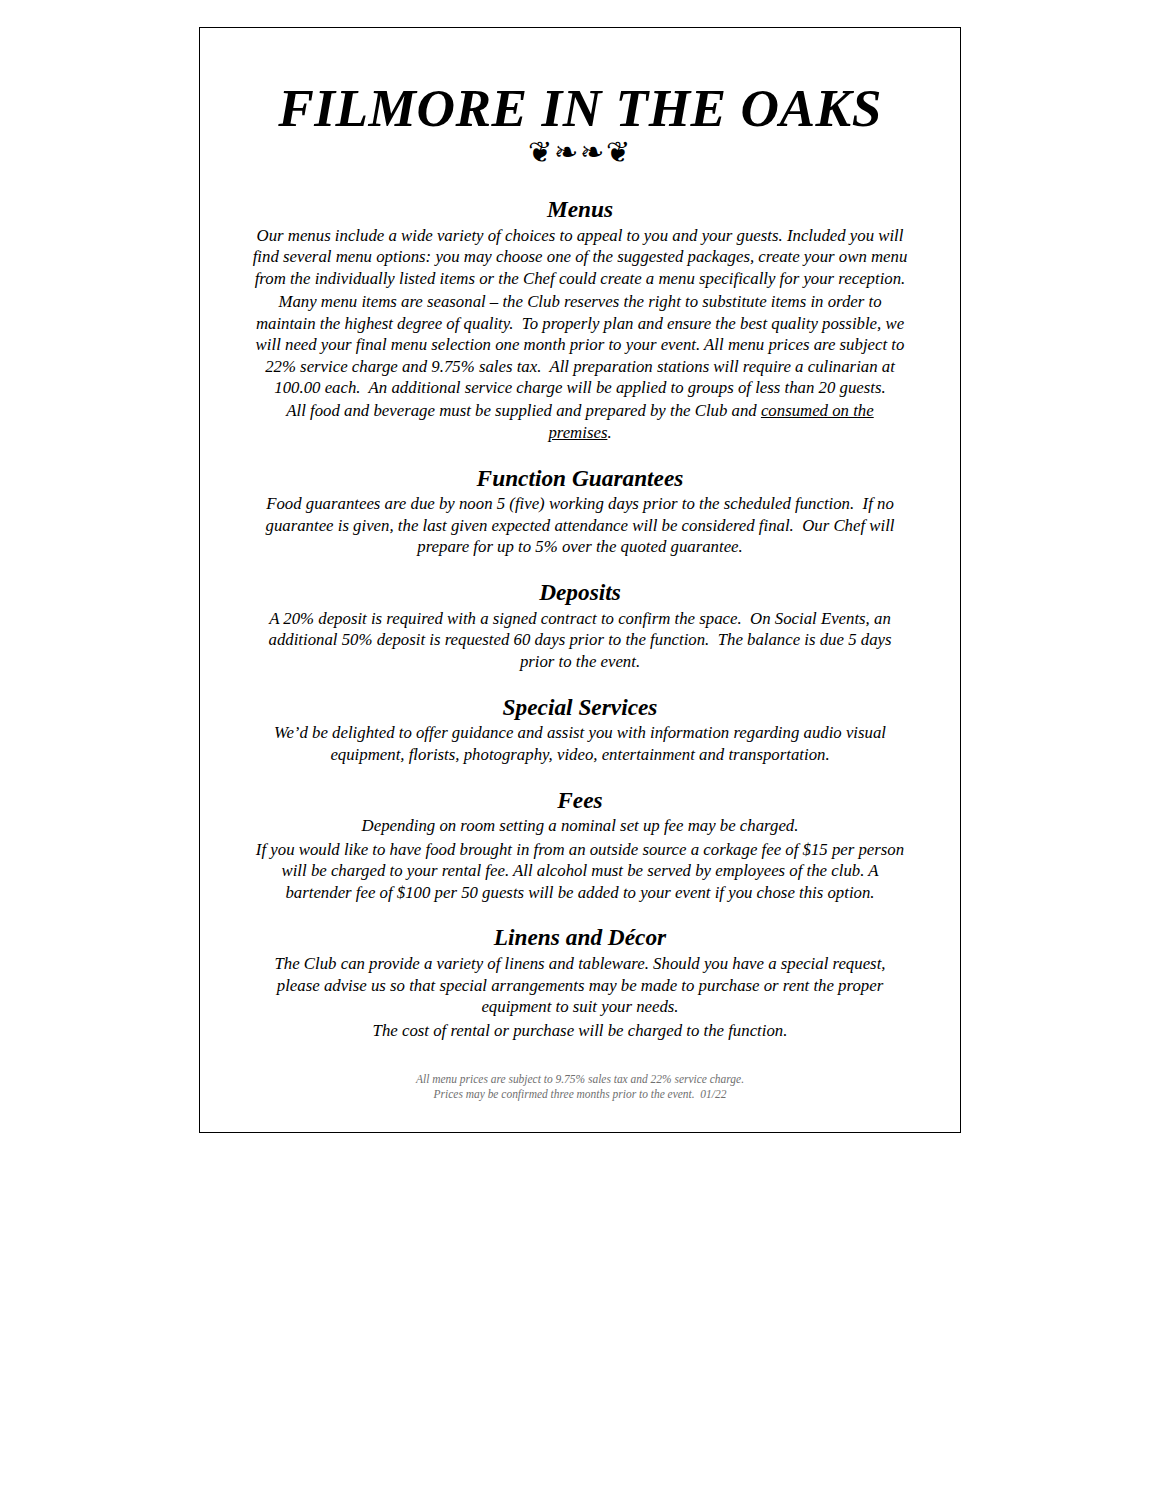FILMORE IN THE OAKS
❦❧❧❦
Menus
Our menus include a wide variety of choices to appeal to you and your guests. Included you will find several menu options: you may choose one of the suggested packages, create your own menu from the individually listed items or the Chef could create a menu specifically for your reception.
Many menu items are seasonal – the Club reserves the right to substitute items in order to maintain the highest degree of quality. To properly plan and ensure the best quality possible, we will need your final menu selection one month prior to your event. All menu prices are subject to 22% service charge and 9.75% sales tax. All preparation stations will require a culinarian at 100.00 each. An additional service charge will be applied to groups of less than 20 guests.
All food and beverage must be supplied and prepared by the Club and consumed on the premises.
Function Guarantees
Food guarantees are due by noon 5 (five) working days prior to the scheduled function. If no guarantee is given, the last given expected attendance will be considered final. Our Chef will prepare for up to 5% over the quoted guarantee.
Deposits
A 20% deposit is required with a signed contract to confirm the space. On Social Events, an additional 50% deposit is requested 60 days prior to the function. The balance is due 5 days prior to the event.
Special Services
We’d be delighted to offer guidance and assist you with information regarding audio visual equipment, florists, photography, video, entertainment and transportation.
Fees
Depending on room setting a nominal set up fee may be charged.
If you would like to have food brought in from an outside source a corkage fee of $15 per person will be charged to your rental fee. All alcohol must be served by employees of the club. A bartender fee of $100 per 50 guests will be added to your event if you chose this option.
Linens and Décor
The Club can provide a variety of linens and tableware. Should you have a special request, please advise us so that special arrangements may be made to purchase or rent the proper equipment to suit your needs.
The cost of rental or purchase will be charged to the function.
All menu prices are subject to 9.75% sales tax and 22% service charge.
Prices may be confirmed three months prior to the event. 01/22